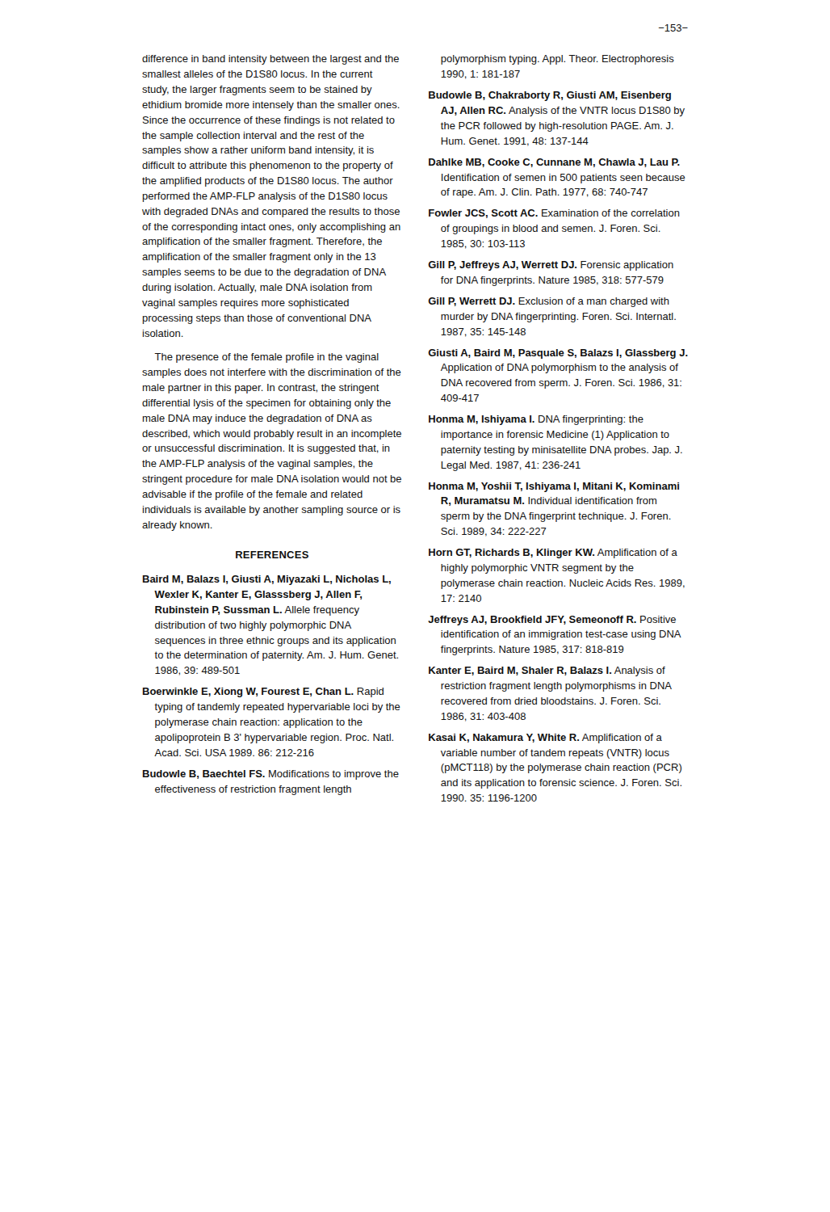−153−
difference in band intensity between the largest and the smallest alleles of the D1S80 locus. In the current study, the larger fragments seem to be stained by ethidium bromide more intensely than the smaller ones. Since the occurrence of these findings is not related to the sample collection interval and the rest of the samples show a rather uniform band intensity, it is difficult to attribute this phenomenon to the property of the amplified products of the D1S80 locus. The author performed the AMP-FLP analysis of the D1S80 locus with degraded DNAs and compared the results to those of the corresponding intact ones, only accomplishing an amplification of the smaller fragment. Therefore, the amplification of the smaller fragment only in the 13 samples seems to be due to the degradation of DNA during isolation. Actually, male DNA isolation from vaginal samples requires more sophisticated processing steps than those of conventional DNA isolation.
The presence of the female profile in the vaginal samples does not interfere with the discrimination of the male partner in this paper. In contrast, the stringent differential lysis of the specimen for obtaining only the male DNA may induce the degradation of DNA as described, which would probably result in an incomplete or unsuccessful discrimination. It is suggested that, in the AMP-FLP analysis of the vaginal samples, the stringent procedure for male DNA isolation would not be advisable if the profile of the female and related individuals is available by another sampling source or is already known.
REFERENCES
Baird M, Balazs I, Giusti A, Miyazaki L, Nicholas L, Wexler K, Kanter E, Glasssberg J, Allen F, Rubinstein P, Sussman L. Allele frequency distribution of two highly polymorphic DNA sequences in three ethnic groups and its application to the determination of paternity. Am. J. Hum. Genet. 1986, 39: 489-501
Boerwinkle E, Xiong W, Fourest E, Chan L. Rapid typing of tandemly repeated hypervariable loci by the polymerase chain reaction: application to the apolipoprotein B 3' hypervariable region. Proc. Natl. Acad. Sci. USA 1989. 86: 212-216
Budowle B, Baechtel FS. Modifications to improve the effectiveness of restriction fragment length polymorphism typing. Appl. Theor. Electrophoresis 1990, 1: 181-187
Budowle B, Chakraborty R, Giusti AM, Eisenberg AJ, Allen RC. Analysis of the VNTR locus D1S80 by the PCR followed by high-resolution PAGE. Am. J. Hum. Genet. 1991, 48: 137-144
Dahlke MB, Cooke C, Cunnane M, Chawla J, Lau P. Identification of semen in 500 patients seen because of rape. Am. J. Clin. Path. 1977, 68: 740-747
Fowler JCS, Scott AC. Examination of the correlation of groupings in blood and semen. J. Foren. Sci. 1985, 30: 103-113
Gill P, Jeffreys AJ, Werrett DJ. Forensic application for DNA fingerprints. Nature 1985, 318: 577-579
Gill P, Werrett DJ. Exclusion of a man charged with murder by DNA fingerprinting. Foren. Sci. Internatl. 1987, 35: 145-148
Giusti A, Baird M, Pasquale S, Balazs I, Glassberg J. Application of DNA polymorphism to the analysis of DNA recovered from sperm. J. Foren. Sci. 1986, 31: 409-417
Honma M, Ishiyama I. DNA fingerprinting: the importance in forensic Medicine (1) Application to paternity testing by minisatellite DNA probes. Jap. J. Legal Med. 1987, 41: 236-241
Honma M, Yoshii T, Ishiyama I, Mitani K, Kominami R, Muramatsu M. Individual identification from sperm by the DNA fingerprint technique. J. Foren. Sci. 1989, 34: 222-227
Horn GT, Richards B, Klinger KW. Amplification of a highly polymorphic VNTR segment by the polymerase chain reaction. Nucleic Acids Res. 1989, 17: 2140
Jeffreys AJ, Brookfield JFY, Semeonoff R. Positive identification of an immigration test-case using DNA fingerprints. Nature 1985, 317: 818-819
Kanter E, Baird M, Shaler R, Balazs I. Analysis of restriction fragment length polymorphisms in DNA recovered from dried bloodstains. J. Foren. Sci. 1986, 31: 403-408
Kasai K, Nakamura Y, White R. Amplification of a variable number of tandem repeats (VNTR) locus (pMCT118) by the polymerase chain reaction (PCR) and its application to forensic science. J. Foren. Sci. 1990. 35: 1196-1200